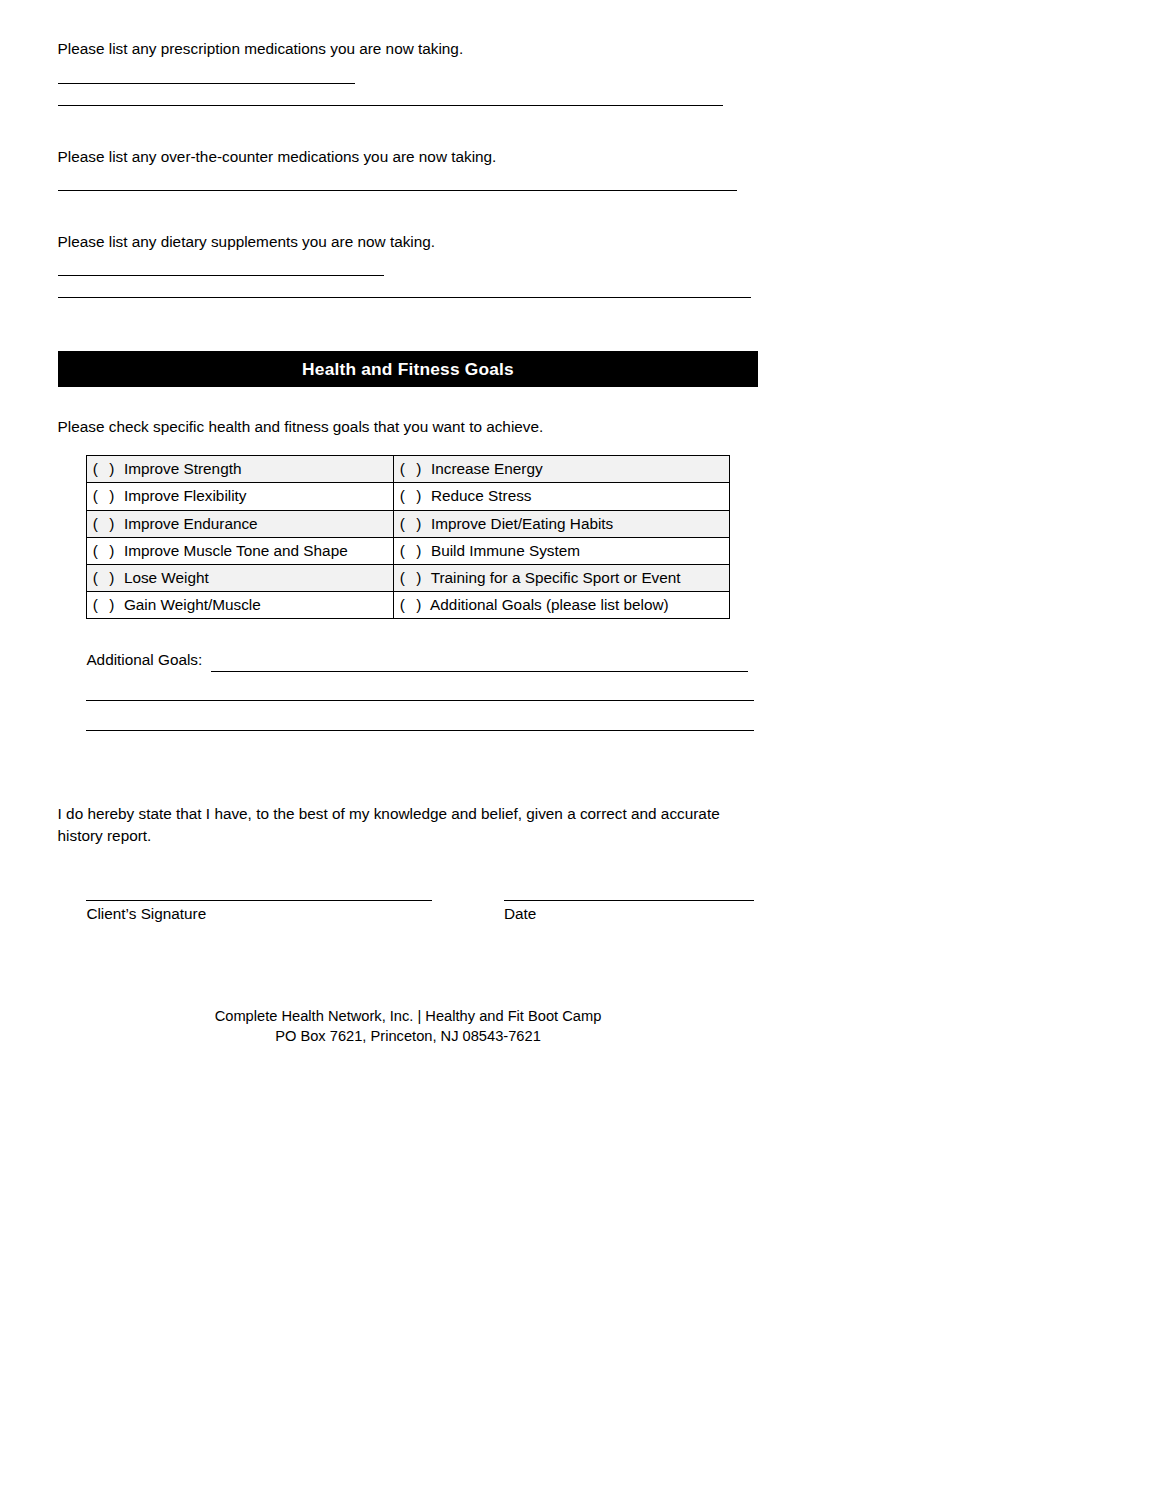Please list any prescription medications you are now taking.
Please list any over-the-counter medications you are now taking.
Please list any dietary supplements you are now taking.
Health and Fitness Goals
Please check specific health and fitness goals that you want to achieve.
| ( ) Improve Strength | ( ) Increase Energy |
| ( ) Improve Flexibility | ( ) Reduce Stress |
| ( ) Improve Endurance | ( ) Improve Diet/Eating Habits |
| ( ) Improve Muscle Tone and Shape | ( ) Build Immune System |
| ( ) Lose Weight | ( ) Training for a Specific Sport or Event |
| ( ) Gain Weight/Muscle | ( ) Additional Goals (please list below) |
Additional Goals:
I do hereby state that I have, to the best of my knowledge and belief, given a correct and accurate history report.
Client’s Signature
Date
Complete Health Network, Inc. | Healthy and Fit Boot Camp
PO Box 7621, Princeton, NJ 08543-7621